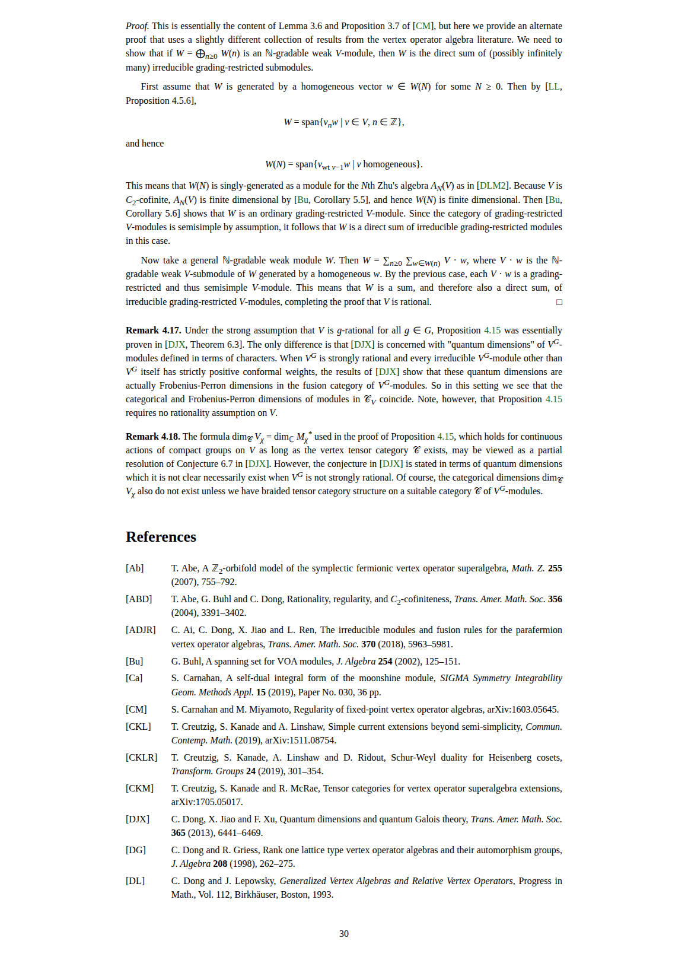Proof. This is essentially the content of Lemma 3.6 and Proposition 3.7 of [CM], but here we provide an alternate proof that uses a slightly different collection of results from the vertex operator algebra literature. We need to show that if W = ⨁n≥0 W(n) is an ℕ-gradable weak V-module, then W is the direct sum of (possibly infinitely many) irreducible grading-restricted submodules.
First assume that W is generated by a homogeneous vector w ∈ W(N) for some N ≥ 0. Then by [LL, Proposition 4.5.6],
W = span{vnw | v ∈ V, n ∈ ℤ},
and hence
W(N) = span{vwt v−1w | v homogeneous}.
This means that W(N) is singly-generated as a module for the Nth Zhu's algebra AN(V) as in [DLM2]. Because V is C2-cofinite, AN(V) is finite dimensional by [Bu, Corollary 5.5], and hence W(N) is finite dimensional. Then [Bu, Corollary 5.6] shows that W is an ordinary grading-restricted V-module. Since the category of grading-restricted V-modules is semisimple by assumption, it follows that W is a direct sum of irreducible grading-restricted modules in this case.
Now take a general ℕ-gradable weak module W. Then W = ∑n≥0 ∑w∈W(n) V · w, where V · w is the ℕ-gradable weak V-submodule of W generated by a homogeneous w. By the previous case, each V · w is a grading-restricted and thus semisimple V-module. This means that W is a sum, and therefore also a direct sum, of irreducible grading-restricted V-modules, completing the proof that V is rational. □
Remark 4.17. Under the strong assumption that V is g-rational for all g ∈ G, Proposition 4.15 was essentially proven in [DJX, Theorem 6.3]. The only difference is that [DJX] is concerned with "quantum dimensions" of VG-modules defined in terms of characters. When VG is strongly rational and every irreducible VG-module other than VG itself has strictly positive conformal weights, the results of [DJX] show that these quantum dimensions are actually Frobenius-Perron dimensions in the fusion category of VG-modules. So in this setting we see that the categorical and Frobenius-Perron dimensions of modules in 𝒞V coincide. Note, however, that Proposition 4.15 requires no rationality assumption on V.
Remark 4.18. The formula dim𝒞 Vχ = dimℂ Mχ* used in the proof of Proposition 4.15, which holds for continuous actions of compact groups on V as long as the vertex tensor category 𝒞 exists, may be viewed as a partial resolution of Conjecture 6.7 in [DJX]. However, the conjecture in [DJX] is stated in terms of quantum dimensions which it is not clear necessarily exist when VG is not strongly rational. Of course, the categorical dimensions dim𝒞 Vχ also do not exist unless we have braided tensor category structure on a suitable category 𝒞 of VG-modules.
References
| [Ab] | T. Abe, A ℤ 2 -orbifold model of the symplectic fermionic vertex operator superalgebra, Math. Z. 255 (2007), 755–792. |
| [ABD] | T. Abe, G. Buhl and C. Dong, Rationality, regularity, and C 2 -cofiniteness, Trans. Amer. Math. Soc. 356 (2004), 3391–3402. |
| [ADJR] | C. Ai, C. Dong, X. Jiao and L. Ren, The irreducible modules and fusion rules for the parafermion vertex operator algebras, Trans. Amer. Math. Soc. 370 (2018), 5963–5981. |
| [Bu] | G. Buhl, A spanning set for VOA modules, J. Algebra 254 (2002), 125–151. |
| [Ca] | S. Carnahan, A self-dual integral form of the moonshine module, SIGMA Symmetry Integrability Geom. Methods Appl. 15 (2019), Paper No. 030, 36 pp. |
| [CM] | S. Carnahan and M. Miyamoto, Regularity of fixed-point vertex operator algebras, arXiv:1603.05645. |
| [CKL] | T. Creutzig, S. Kanade and A. Linshaw, Simple current extensions beyond semi-simplicity, Commun. Contemp. Math. (2019), arXiv:1511.08754. |
| [CKLR] | T. Creutzig, S. Kanade, A. Linshaw and D. Ridout, Schur-Weyl duality for Heisenberg cosets, Transform. Groups 24 (2019), 301–354. |
| [CKM] | T. Creutzig, S. Kanade and R. McRae, Tensor categories for vertex operator superalgebra extensions, arXiv:1705.05017. |
| [DJX] | C. Dong, X. Jiao and F. Xu, Quantum dimensions and quantum Galois theory, Trans. Amer. Math. Soc. 365 (2013), 6441–6469. |
| [DG] | C. Dong and R. Griess, Rank one lattice type vertex operator algebras and their automorphism groups, J. Algebra 208 (1998), 262–275. |
| [DL] | C. Dong and J. Lepowsky, Generalized Vertex Algebras and Relative Vertex Operators , Progress in Math., Vol. 112, Birkhäuser, Boston, 1993. |
30